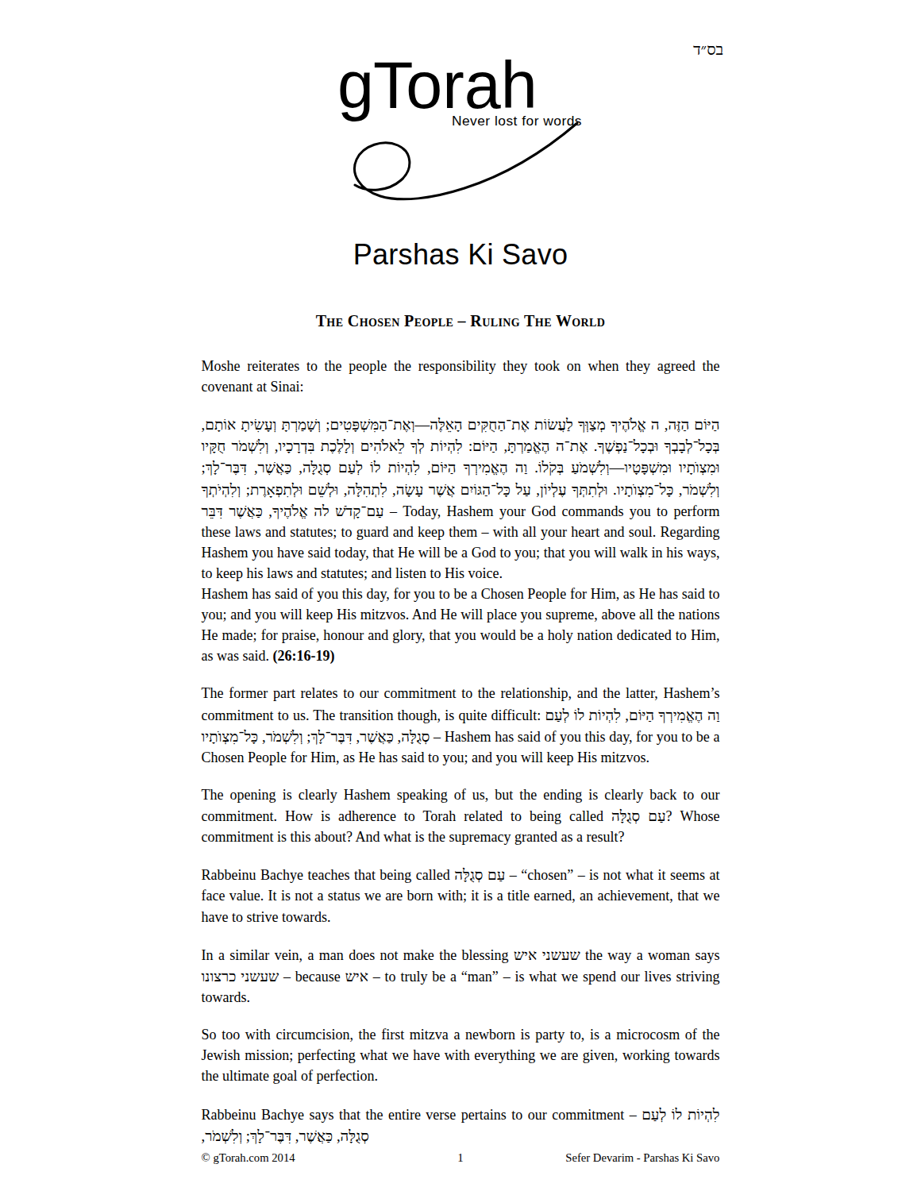בס״ד
gTorah
Never lost for words
Parshas Ki Savo
The Chosen People – Ruling The World
Moshe reiterates to the people the responsibility they took on when they agreed the covenant at Sinai:
הַיּוֹם הַזֶּה, ה אֱלֹהֶיךָ מְצַוְּךָ לַעֲשׂוֹת אֶת־הַחֻקִּים הָאֵלֶּה—וְאֶת־הַמִּשְׁפָּטִים; וְשָׁמַרְתָּ וְעָשִׂיתָ אוֹתָם, בְּכָל־לְבָבְךָ וּבְכָל־נַפְשֶׁךָ. אֶת־ה הֶאֱמַרְתָּ, הַיּוֹם: לִהְיוֹת לְךָ לֵאלֹהִים וְלָלֶכֶת בִּדְרָכָיו, וְלִשְׁמֹר חֻקָּיו וּמִצְוֺתָיו וּמִשְׁפָּטָיו—וְלִשְׁמֹעַ בְּקֹלוֹ. וַה הֶאֱמִירְךָ הַיּוֹם, לִהְיוֹת לוֹ לְעַם סְגֻלָּה, כַּאֲשֶׁר, דִּבֶּר־לָךְ; וְלִשְׁמֹר, כָּל־מִצְוֺתָיו. וּלְתִתְּךָ עֶלְיוֹן, עַל כָּל־הַגּוֹיִם אֲשֶׁר עָשָׂה, לִתְהִלָּה, וּלְשֵׁם וּלְתִפְאָרֶת; וְלִהְיֹתְךָ עַם־קָדֹשׁ לה אֱלֹהֶיךָ, כַּאֲשֶׁר דִּבֵּר – Today, Hashem your God commands you to perform these laws and statutes; to guard and keep them – with all your heart and soul. Regarding Hashem you have said today, that He will be a God to you; that you will walk in his ways, to keep his laws and statutes; and listen to His voice.
Hashem has said of you this day, for you to be a Chosen People for Him, as He has said to you; and you will keep His mitzvos. And He will place you supreme, above all the nations He made; for praise, honour and glory, that you would be a holy nation dedicated to Him, as was said. (26:16-19)
The former part relates to our commitment to the relationship, and the latter, Hashem’s commitment to us. The transition though, is quite difficult: וַה הֶאֱמִירְךָ הַיּוֹם, לִהְיוֹת לוֹ לְעַם סְגֻלָּה, כַּאֲשֶׁר, דִּבֶּר־לָךְ; וְלִשְׁמֹר, כָּל־מִצְוֺתָיו – Hashem has said of you this day, for you to be a Chosen People for Him, as He has said to you; and you will keep His mitzvos.
The opening is clearly Hashem speaking of us, but the ending is clearly back to our commitment. How is adherence to Torah related to being called עַם סְגֻלָּה? Whose commitment is this about? And what is the supremacy granted as a result?
Rabbeinu Bachye teaches that being called עַם סְגֻלָּה – “chosen” – is not what it seems at face value. It is not a status we are born with; it is a title earned, an achievement, that we have to strive towards.
In a similar vein, a man does not make the blessing שעשני איש the way a woman says שעשני כרצונו – because איש – to truly be a “man” – is what we spend our lives striving towards.
So too with circumcision, the first mitzva a newborn is party to, is a microcosm of the Jewish mission; perfecting what we have with everything we are given, working towards the ultimate goal of perfection.
Rabbeinu Bachye says that the entire verse pertains to our commitment – לִהְיוֹת לוֹ לְעַם סְגֻלָּה, כַּאֲשֶׁר, דִּבֶּר־לָךְ; וְלִשְׁמֹר,
© gTorah.com 2014
1
Sefer Devarim - Parshas Ki Savo